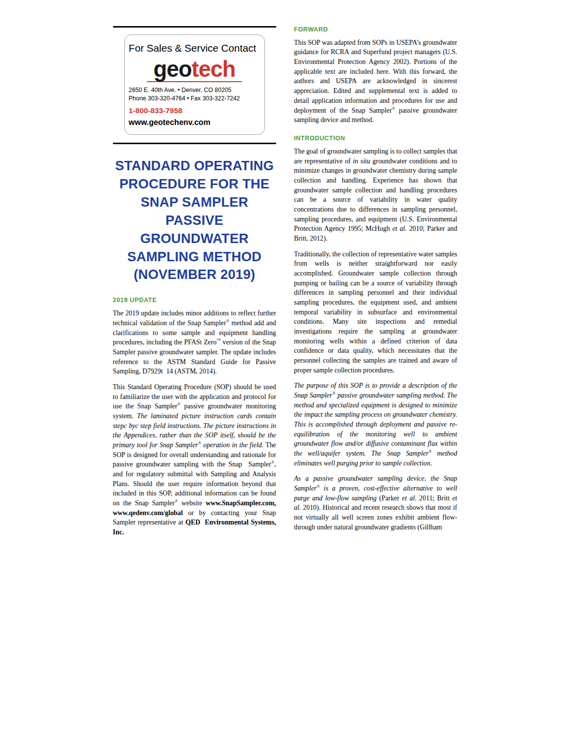For Sales & Service Contact
geo tech
2650 E. 40th Ave. • Denver, CO 80205
Phone 303-320-4764 • Fax 303-322-7242
1-800-833-7958
www.geotechenv.com
STANDARD OPERATING PROCEDURE FOR THE SNAP SAMPLER PASSIVE GROUNDWATER SAMPLING METHOD (NOVEMBER 2019)
2019 UPDATE
The 2019 update includes minor additions to reflect further technical validation of the Snap Sampler® method add and clarifications to some sample and equipment handling procedures, including the PFASt Zero™ version of the Snap Sampler passive groundwater sampler. The update includes reference to the ASTM Standard Guide for Passive Sampling, D7929t 14 (ASTM, 2014).
This Standard Operating Procedure (SOP) should be used to familiarize the user with the application and protocol for use the Snap Sampler® passive groundwater monitoring system. The laminated picture instruction cards contain stepc byc step field instructions. The picture instructions in the Appendices, rather than the SOP itself, should be the primary tool for Snap Sampler® operation in the field. The SOP is designed for overall understanding and rationale for passive groundwater sampling with the Snap Sampler®, and for regulatory submittal with Sampling and Analysis Plans. Should the user require information beyond that included in this SOP, additional information can be found on the Snap Sampler® website www.SnapSampler.com, www.qedenv.com/global or by contacting your Snap Sampler representative at QED Environmental Systems, Inc.
FORWARD
This SOP was adapted from SOPs in USEPA’s groundwater guidance for RCRA and Superfund project managers (U.S. Environmental Protection Agency 2002). Portions of the applicable text are included here. With this forward, the authors and USEPA are acknowledged in sincerest appreciation. Edited and supplemental text is added to detail application information and procedures for use and deployment of the Snap Sampler® passive groundwater sampling device and method.
INTRODUCTION
The goal of groundwater sampling is to collect samples that are representative of in situ groundwater conditions and to minimize changes in groundwater chemistry during sample collection and handling. Experience has shown that groundwater sample collection and handling procedures can be a source of variability in water quality concentrations due to differences in sampling personnel, sampling procedures, and equipment (U.S. Environmental Protection Agency 1995; McHugh et al. 2010; Parker and Britt, 2012).
Traditionally, the collection of representative water samples from wells is neither straightforward nor easily accomplished. Groundwater sample collection through pumping or bailing can be a source of variability through differences in sampling personnel and their individual sampling procedures, the equipment used, and ambient temporal variability in subsurface and environmental conditions. Many site inspections and remedial investigations require the sampling at groundwater monitoring wells within a defined criterion of data confidence or data quality, which necessitates that the personnel collecting the samples are trained and aware of proper sample collection procedures.
The purpose of this SOP is to provide a description of the Snap Sampler® passive groundwater sampling method. The method and specialized equipment is designed to minimize the impact the sampling process on groundwater chemistry. This is accomplished through deployment and passive re-equilibration of the monitoring well to ambient groundwater flow and/or diffusive contaminant flux within the well/aquifer system. The Snap Sampler® method eliminates well purging prior to sample collection.
As a passive groundwater sampling device, the Snap Sampler® is a proven, cost-effective alternative to well purge and low-flow sampling (Parker et al. 2011; Britt et al. 2010). Historical and recent research shows that most if not virtually all well screen zones exhibit ambient flow-through under natural groundwater gradients (Gillham